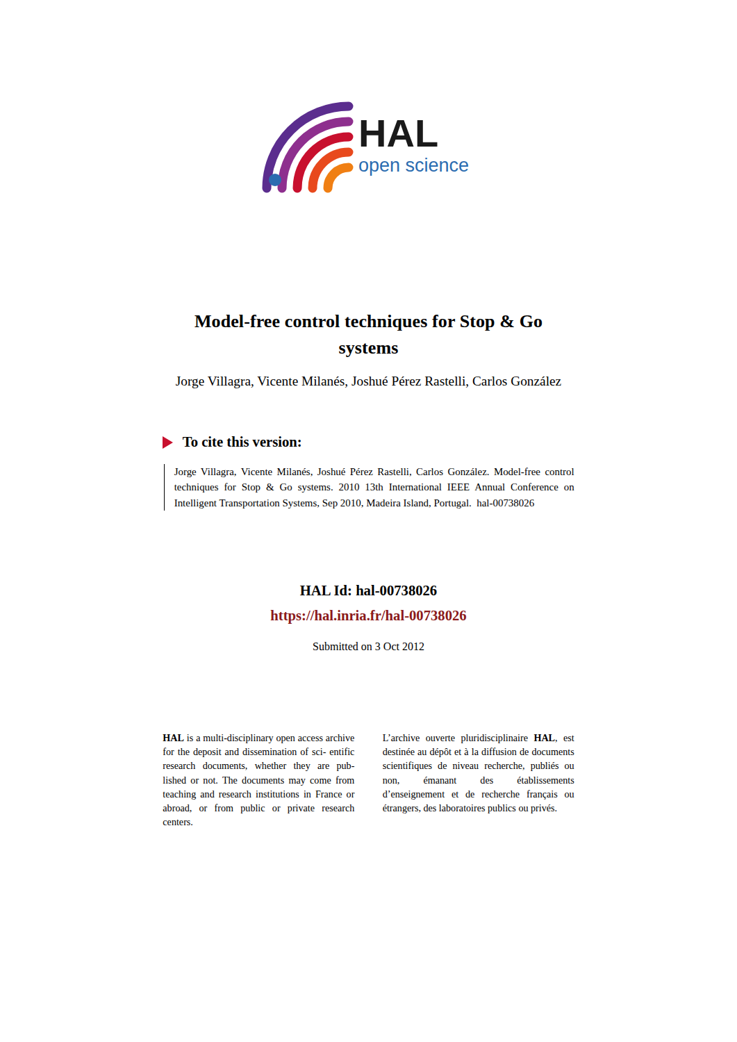HAL open science
Model-free control techniques for Stop & Go systems
Jorge Villagra, Vicente Milanés, Joshué Pérez Rastelli, Carlos González
To cite this version:
Jorge Villagra, Vicente Milanés, Joshué Pérez Rastelli, Carlos González. Model-free control techniques for Stop & Go systems. 2010 13th International IEEE Annual Conference on Intelligent Transportation Systems, Sep 2010, Madeira Island, Portugal. hal-00738026
HAL Id: hal-00738026
https://hal.inria.fr/hal-00738026
Submitted on 3 Oct 2012
HAL is a multi-disciplinary open access archive for the deposit and dissemination of sci- entific research documents, whether they are pub- lished or not. The documents may come from teaching and research institutions in France or abroad, or from public or private research centers.
L’archive ouverte pluridisciplinaire HAL, est destinée au dépôt et à la diffusion de documents scientifiques de niveau recherche, publiés ou non, émanant des établissements d’enseignement et de recherche français ou étrangers, des laboratoires publics ou privés.